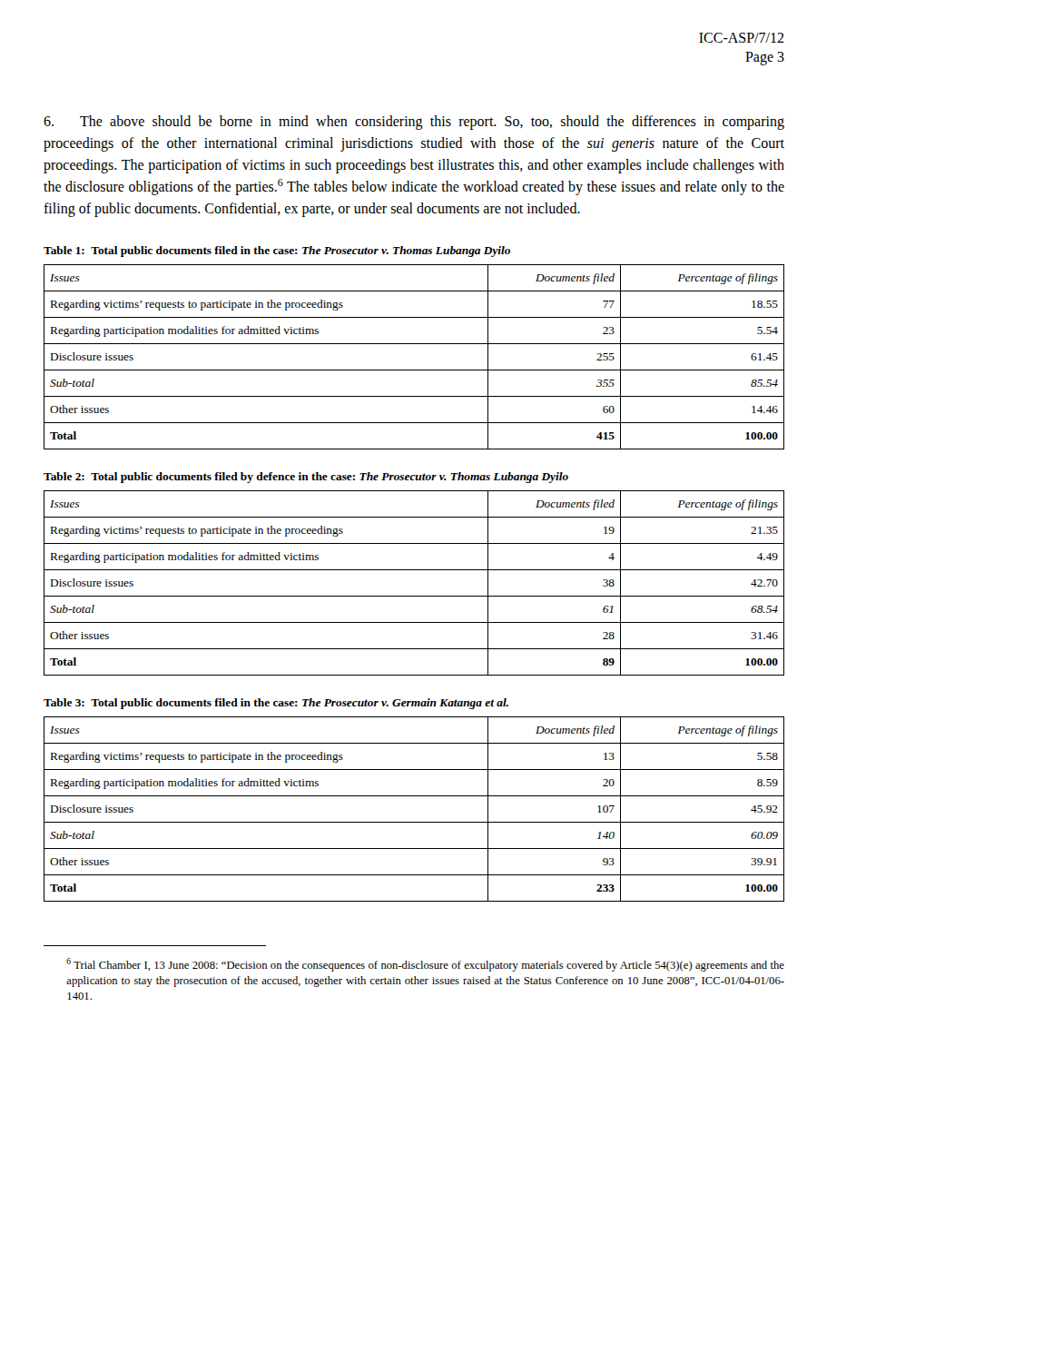ICC-ASP/7/12
Page 3
6. The above should be borne in mind when considering this report. So, too, should the differences in comparing proceedings of the other international criminal jurisdictions studied with those of the sui generis nature of the Court proceedings. The participation of victims in such proceedings best illustrates this, and other examples include challenges with the disclosure obligations of the parties.6 The tables below indicate the workload created by these issues and relate only to the filing of public documents. Confidential, ex parte, or under seal documents are not included.
Table 1: Total public documents filed in the case: The Prosecutor v. Thomas Lubanga Dyilo
| Issues | Documents filed | Percentage of filings |
| --- | --- | --- |
| Regarding victims’ requests to participate in the proceedings | 77 | 18.55 |
| Regarding participation modalities for admitted victims | 23 | 5.54 |
| Disclosure issues | 255 | 61.45 |
| Sub-total | 355 | 85.54 |
| Other issues | 60 | 14.46 |
| Total | 415 | 100.00 |
Table 2: Total public documents filed by defence in the case: The Prosecutor v. Thomas Lubanga Dyilo
| Issues | Documents filed | Percentage of filings |
| --- | --- | --- |
| Regarding victims’ requests to participate in the proceedings | 19 | 21.35 |
| Regarding participation modalities for admitted victims | 4 | 4.49 |
| Disclosure issues | 38 | 42.70 |
| Sub-total | 61 | 68.54 |
| Other issues | 28 | 31.46 |
| Total | 89 | 100.00 |
Table 3: Total public documents filed in the case: The Prosecutor v. Germain Katanga et al.
| Issues | Documents filed | Percentage of filings |
| --- | --- | --- |
| Regarding victims’ requests to participate in the proceedings | 13 | 5.58 |
| Regarding participation modalities for admitted victims | 20 | 8.59 |
| Disclosure issues | 107 | 45.92 |
| Sub-total | 140 | 60.09 |
| Other issues | 93 | 39.91 |
| Total | 233 | 100.00 |
6 Trial Chamber I, 13 June 2008: “Decision on the consequences of non-disclosure of exculpatory materials covered by Article 54(3)(e) agreements and the application to stay the prosecution of the accused, together with certain other issues raised at the Status Conference on 10 June 2008”, ICC-01/04-01/06-1401.